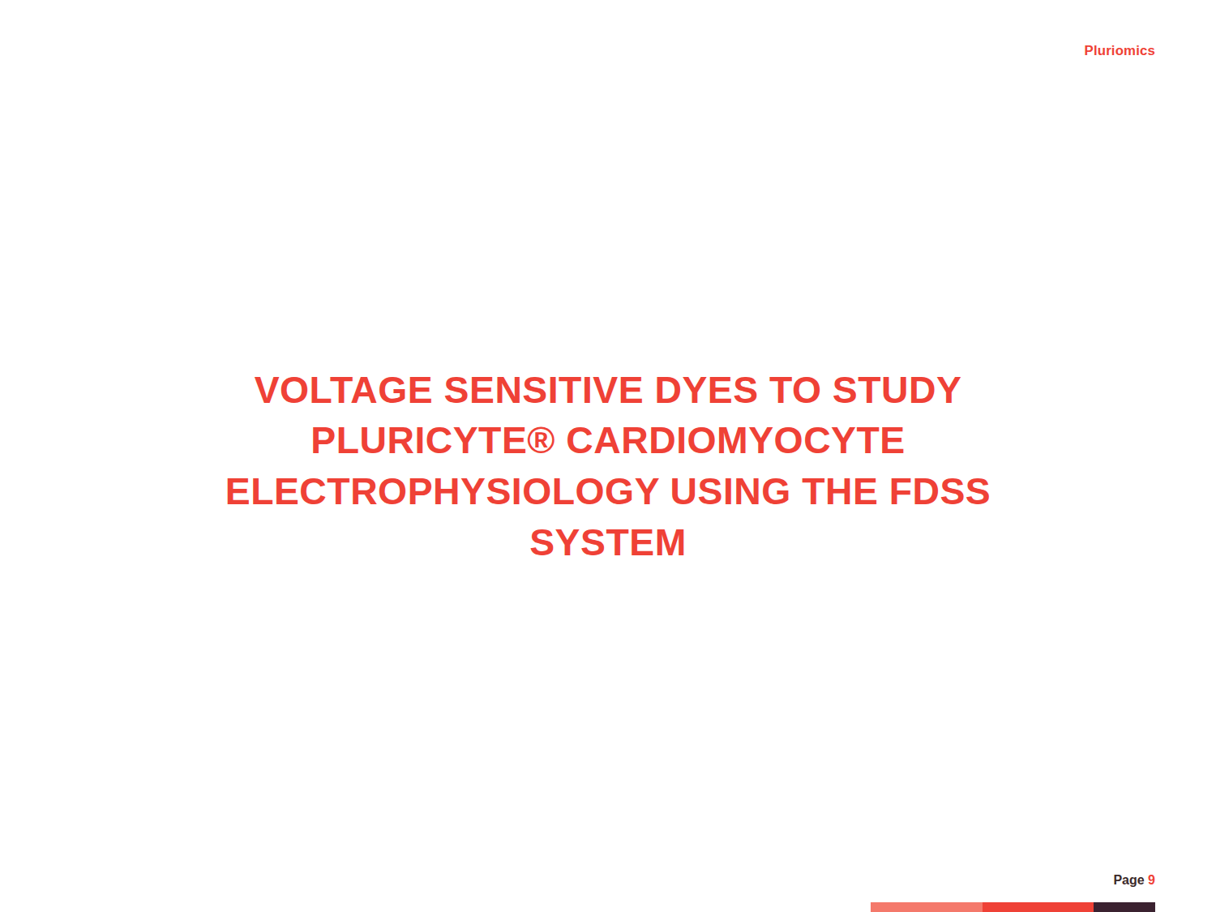Pluriomics
Voltage sensitive dyes to study PluriCyte® cardiomyocyte electrophysiology using the FDSS system
Page 9